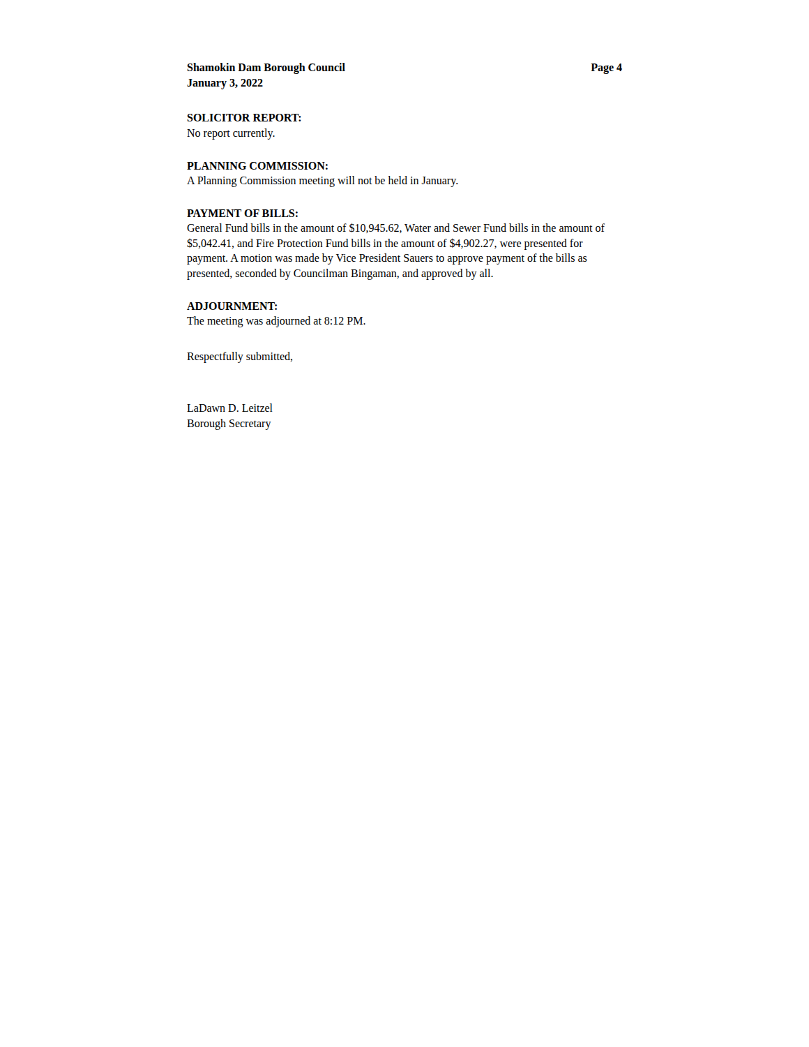Shamokin Dam Borough Council January 3, 2022
Page 4
Solicitor Report:
No report currently.
Planning Commission:
A Planning Commission meeting will not be held in January.
Payment of Bills:
General Fund bills in the amount of $10,945.62, Water and Sewer Fund bills in the amount of $5,042.41, and Fire Protection Fund bills in the amount of $4,902.27, were presented for payment. A motion was made by Vice President Sauers to approve payment of the bills as presented, seconded by Councilman Bingaman, and approved by all.
Adjournment:
The meeting was adjourned at 8:12 PM.
Respectfully submitted,
LaDawn D. Leitzel
Borough Secretary